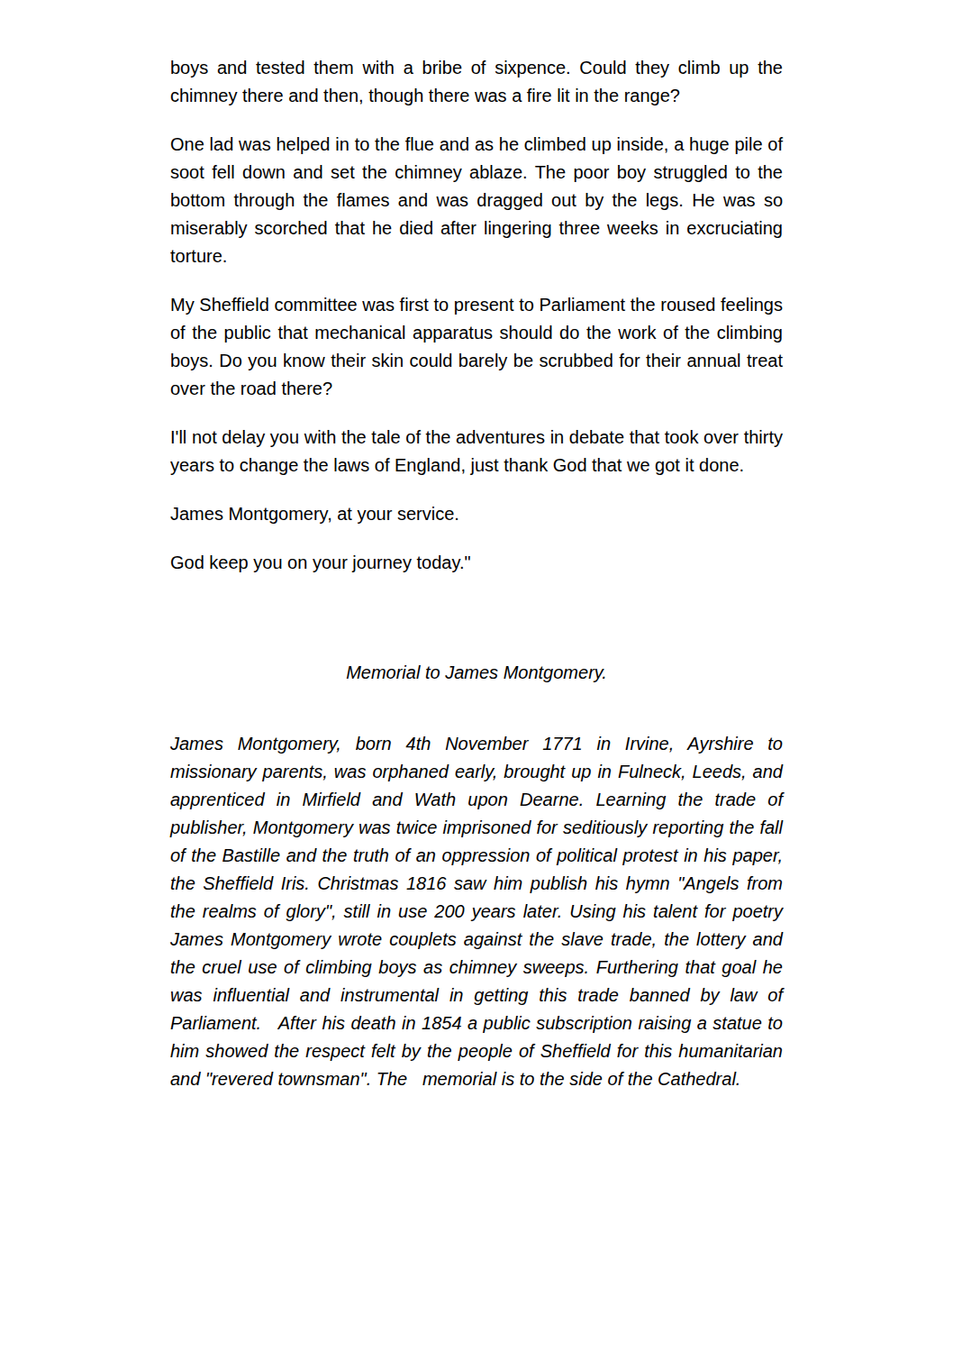boys and tested them with a bribe of sixpence. Could they climb up the chimney there and then, though there was a fire lit in the range?
One lad was helped in to the flue and as he climbed up inside, a huge pile of soot fell down and set the chimney ablaze. The poor boy struggled to the bottom through the flames and was dragged out by the legs. He was so miserably scorched that he died after lingering three weeks in excruciating torture.
My Sheffield committee was first to present to Parliament the roused feelings of the public that mechanical apparatus should do the work of the climbing boys. Do you know their skin could barely be scrubbed for their annual treat over the road there?
I'll not delay you with the tale of the adventures in debate that took over thirty years to change the laws of England, just thank God that we got it done.
James Montgomery, at your service.
God keep you on your journey today."
Memorial to James Montgomery.
James Montgomery, born 4th November 1771 in Irvine, Ayrshire to missionary parents, was orphaned early, brought up in Fulneck, Leeds, and apprenticed in Mirfield and Wath upon Dearne. Learning the trade of publisher, Montgomery was twice imprisoned for seditiously reporting the fall of the Bastille and the truth of an oppression of political protest in his paper, the Sheffield Iris. Christmas 1816 saw him publish his hymn "Angels from the realms of glory", still in use 200 years later. Using his talent for poetry James Montgomery wrote couplets against the slave trade, the lottery and the cruel use of climbing boys as chimney sweeps. Furthering that goal he was influential and instrumental in getting this trade banned by law of Parliament. After his death in 1854 a public subscription raising a statue to him showed the respect felt by the people of Sheffield for this humanitarian and "revered townsman". The memorial is to the side of the Cathedral.